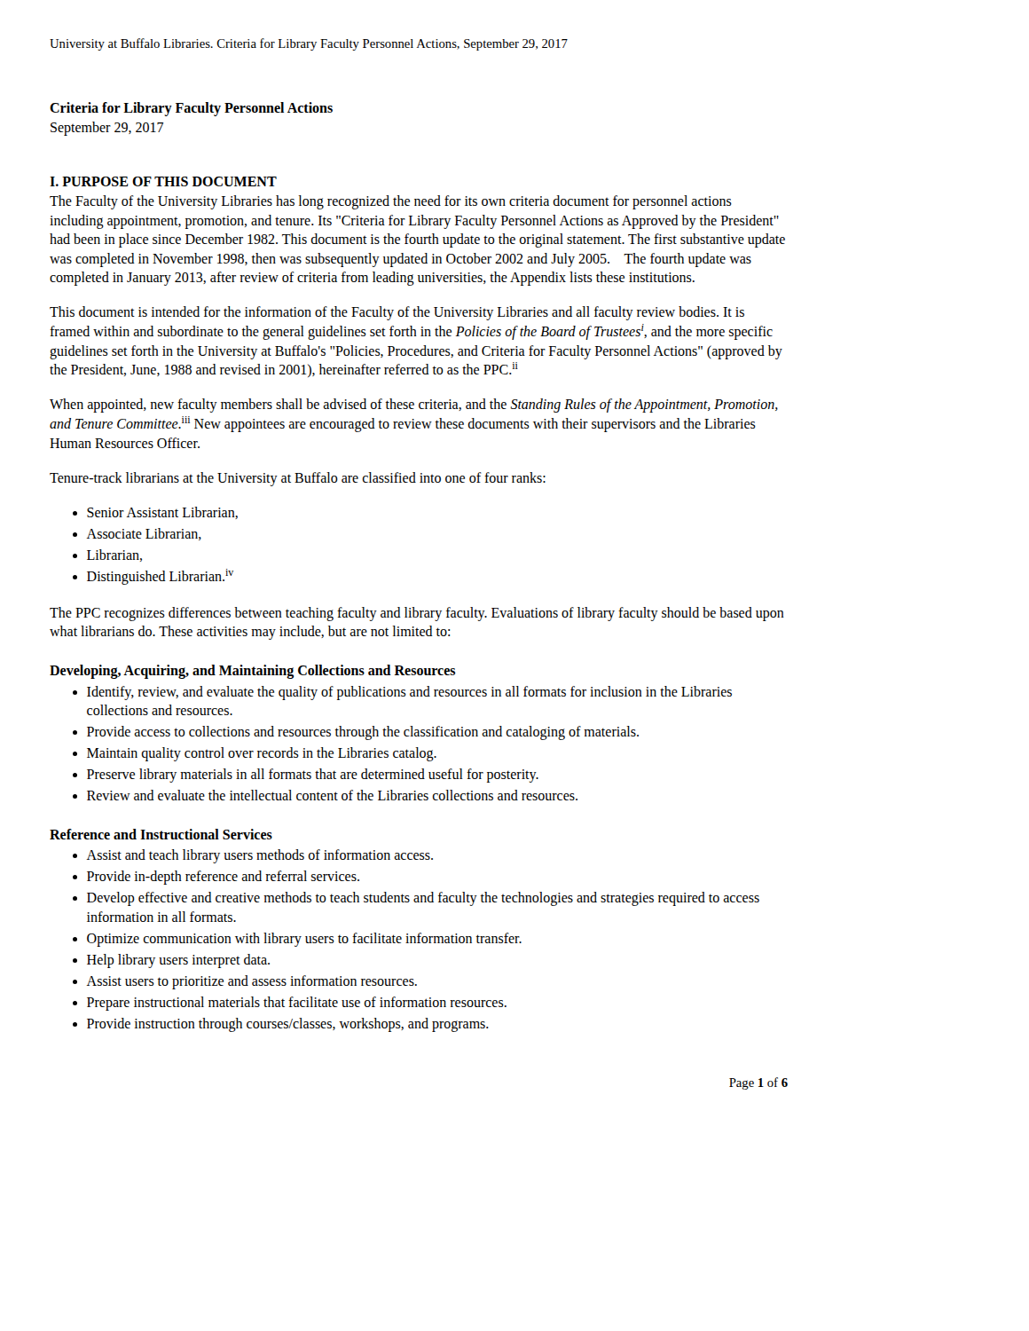University at Buffalo Libraries. Criteria for Library Faculty Personnel Actions, September 29, 2017
Criteria for Library Faculty Personnel Actions
September 29, 2017
I. PURPOSE OF THIS DOCUMENT
The Faculty of the University Libraries has long recognized the need for its own criteria document for personnel actions including appointment, promotion, and tenure. Its "Criteria for Library Faculty Personnel Actions as Approved by the President" had been in place since December 1982. This document is the fourth update to the original statement. The first substantive update was completed in November 1998, then was subsequently updated in October 2002 and July 2005. The fourth update was completed in January 2013, after review of criteria from leading universities, the Appendix lists these institutions.
This document is intended for the information of the Faculty of the University Libraries and all faculty review bodies. It is framed within and subordinate to the general guidelines set forth in the Policies of the Board of Trusteesi, and the more specific guidelines set forth in the University at Buffalo's "Policies, Procedures, and Criteria for Faculty Personnel Actions" (approved by the President, June, 1988 and revised in 2001), hereinafter referred to as the PPC.ii
When appointed, new faculty members shall be advised of these criteria, and the Standing Rules of the Appointment, Promotion, and Tenure Committee.iii New appointees are encouraged to review these documents with their supervisors and the Libraries Human Resources Officer.
Tenure-track librarians at the University at Buffalo are classified into one of four ranks:
Senior Assistant Librarian,
Associate Librarian,
Librarian,
Distinguished Librarian.iv
The PPC recognizes differences between teaching faculty and library faculty. Evaluations of library faculty should be based upon what librarians do. These activities may include, but are not limited to:
Developing, Acquiring, and Maintaining Collections and Resources
Identify, review, and evaluate the quality of publications and resources in all formats for inclusion in the Libraries collections and resources.
Provide access to collections and resources through the classification and cataloging of materials.
Maintain quality control over records in the Libraries catalog.
Preserve library materials in all formats that are determined useful for posterity.
Review and evaluate the intellectual content of the Libraries collections and resources.
Reference and Instructional Services
Assist and teach library users methods of information access.
Provide in-depth reference and referral services.
Develop effective and creative methods to teach students and faculty the technologies and strategies required to access information in all formats.
Optimize communication with library users to facilitate information transfer.
Help library users interpret data.
Assist users to prioritize and assess information resources.
Prepare instructional materials that facilitate use of information resources.
Provide instruction through courses/classes, workshops, and programs.
Page 1 of 6